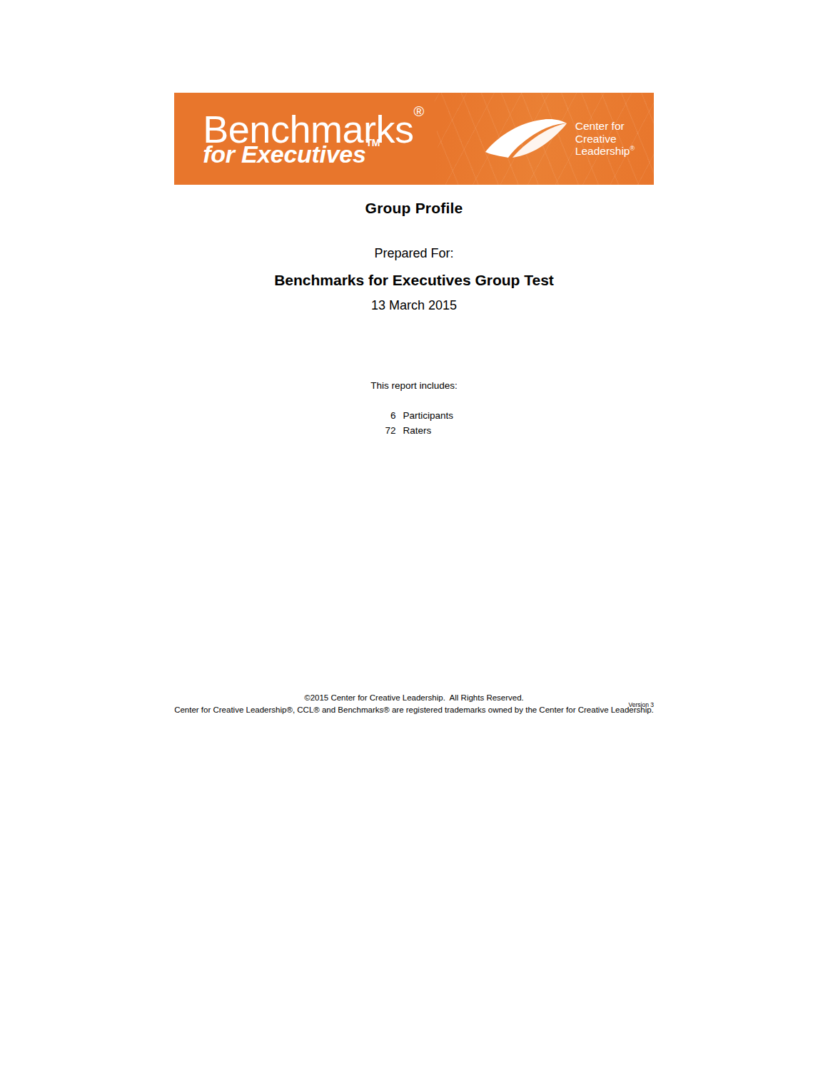Benchmarks® for ExecutivesTM
Center for
Creative
Leadership®
Group Profile
Prepared For:
Benchmarks for Executives Group Test
13 March 2015
This report includes:
| 6 | Participants |
| 72 | Raters |
Version 3 ©2015 Center for Creative Leadership. All Rights Reserved.
Center for Creative Leadership®, CCL® and Benchmarks® are registered trademarks owned by the Center for Creative Leadership.